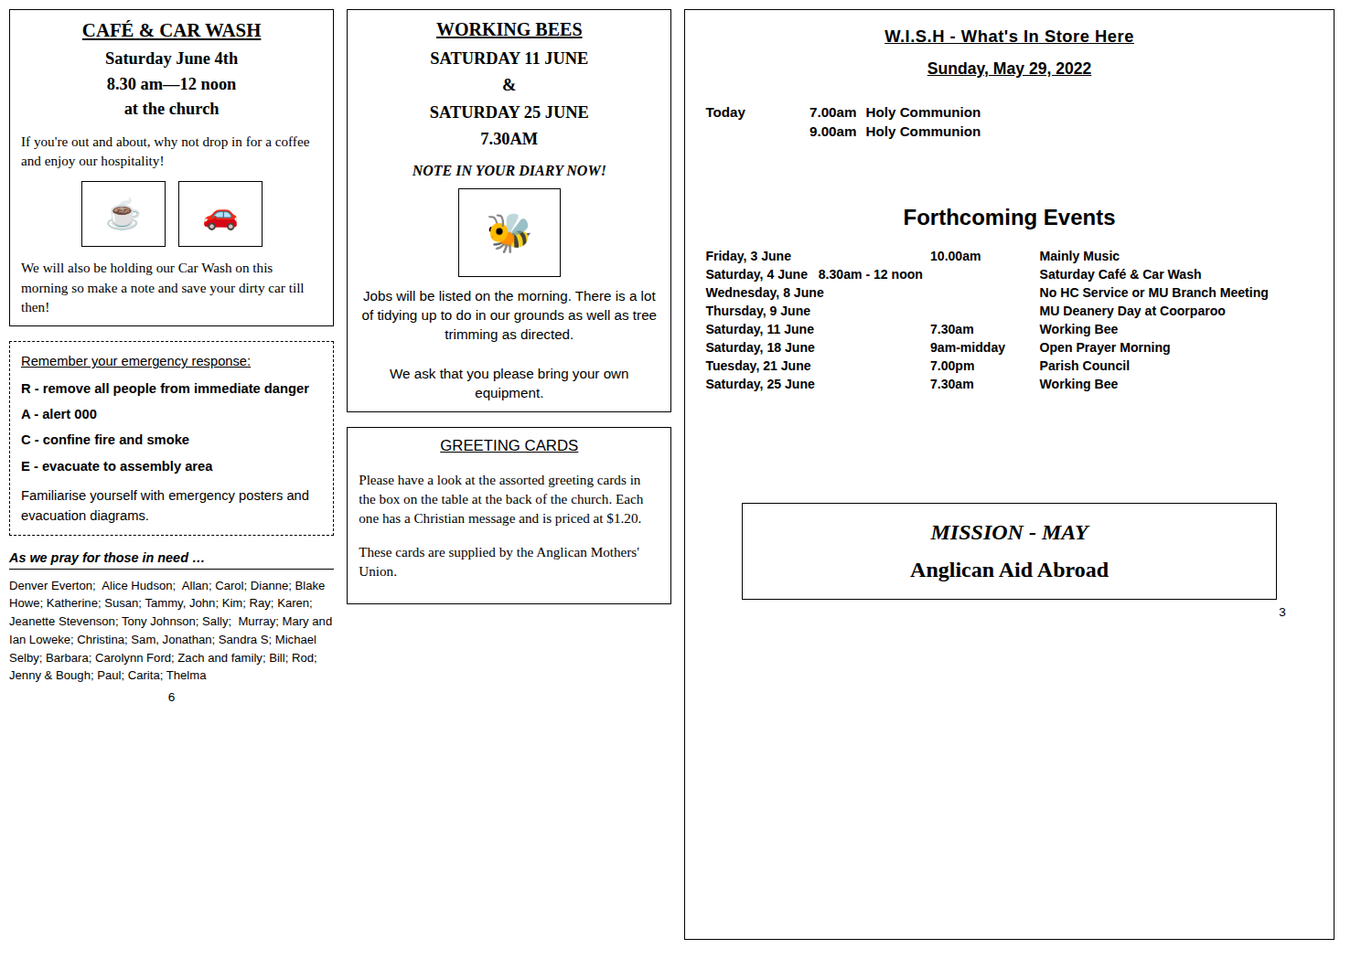CAFÉ & CAR WASH
Saturday June 4th
8.30 am—12 noon
at the church
If you're out and about, why not drop in for a coffee and enjoy our hospitality!
☕
🚗
We will also be holding our Car Wash on this morning so make a note and save your dirty car till then!
Remember your emergency response:
R - remove all people from immediate danger
A - alert 000
C - confine fire and smoke
E - evacuate to assembly area
Familiarise yourself with emergency posters and evacuation diagrams.
As we pray for those in need …
Denver Everton; Alice Hudson; Allan; Carol; Dianne; Blake Howe; Katherine; Susan; Tammy, John; Kim; Ray; Karen; Jeanette Stevenson; Tony Johnson; Sally; Murray; Mary and Ian Loweke; Christina; Sam, Jonathan; Sandra S; Michael Selby; Barbara; Carolynn Ford; Zach and family; Bill; Rod; Jenny & Bough; Paul; Carita; Thelma
6
WORKING BEES
SATURDAY 11 JUNE
&
SATURDAY 25 JUNE
7.30AM
NOTE IN YOUR DIARY NOW!
🐝
Jobs will be listed on the morning. There is a lot of tidying up to do in our grounds as well as tree trimming as directed.
We ask that you please bring your own equipment.
GREETING CARDS
Please have a look at the assorted greeting cards in the box on the table at the back of the church. Each one has a Christian message and is priced at $1.20.
These cards are supplied by the Anglican Mothers' Union.
W.I.S.H - What's In Store Here
Sunday, May 29, 2022
| Today | 7.00am | Holy Communion |
| | 9.00am | Holy Communion |
Forthcoming Events
| Friday, 3 June | 10.00am | Mainly Music |
| Saturday, 4 June 8.30am - 12 noon | | Saturday Café & Car Wash |
| Wednesday, 8 June | | No HC Service or MU Branch Meeting |
| Thursday, 9 June | | MU Deanery Day at Coorparoo |
| Saturday, 11 June | 7.30am | Working Bee |
| Saturday, 18 June | 9am-midday | Open Prayer Morning |
| Tuesday, 21 June | 7.00pm | Parish Council |
| Saturday, 25 June | 7.30am | Working Bee |
MISSION - MAY
Anglican Aid Abroad
3